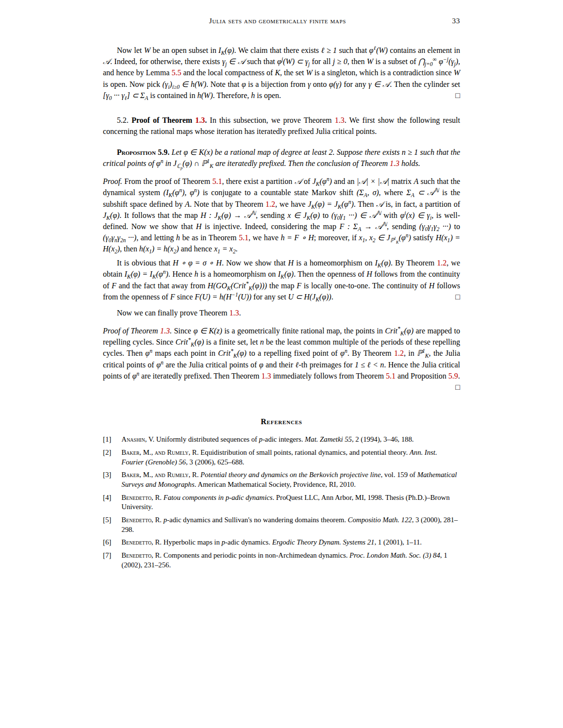Julia sets and geometrically finite maps 33
Now let W be an open subset in IK(φ). We claim that there exists ℓ ≥ 1 such that φℓ(W) contains an element in 𝒜. Indeed, for otherwise, there exists γj ∈ 𝒜 such that φj(W) ⊂ γj for all j ≥ 0, then W is a subset of ⋂j=0∞ φ−j(γj), and hence by Lemma 5.5 and the local compactness of K, the set W is a singleton, which is a contradiction since W is open. Now pick (γi)i≥0 ∈ h(W). Note that φ is a bijection from γ onto φ(γ) for any γ ∈ 𝒜. Then the cylinder set [γ0 ··· γℓ] ⊂ ΣA is contained in h(W). Therefore, h is open. □
5.2. Proof of Theorem 1.3. In this subsection, we prove Theorem 1.3. We first show the following result concerning the rational maps whose iteration has iteratedly prefixed Julia critical points.
Proposition 5.9. Let φ ∈ K(x) be a rational map of degree at least 2. Suppose there exists n ≥ 1 such that the critical points of φn in Jℂp(φ) ∩ ℙ1K are iteratedly prefixed. Then the conclusion of Theorem 1.3 holds.
Proof. From the proof of Theorem 5.1, there exist a partition 𝒜 of JK(φn) and an |𝒜| × |𝒜| matrix A such that the dynamical system (IK(φn), φn) is conjugate to a countable state Markov shift (ΣA, σ), where ΣA ⊂ 𝒜ℕ is the subshift space defined by A. Note that by Theorem 1.2, we have JK(φ) = JK(φn). Then 𝒜 is, in fact, a partition of JK(φ). It follows that the map H : JK(φ) → 𝒜ℕ, sending x ∈ JK(φ) to (γ0γ1 ···) ∈ 𝒜ℕ with φi(x) ∈ γi, is well-defined. Now we show that H is injective. Indeed, considering the map F : ΣA → 𝒜ℕ, sending (γ0γ1γ2 ···) to (γ0γnγ2n ···), and letting h be as in Theorem 5.1, we have h = F ∘ H; moreover, if x1, x2 ∈ Jℙ1K(φn) satisfy H(x1) = H(x2), then h(x1) = h(x2) and hence x1 = x2.
It is obvious that H ∘ φ = σ ∘ H. Now we show that H is a homeomorphism on IK(φ). By Theorem 1.2, we obtain IK(φ) = IK(φn). Hence h is a homeomorphism on IK(φ). Then the openness of H follows from the continuity of F and the fact that away from H(GOK(Crit*K(φ))) the map F is locally one-to-one. The continuity of H follows from the openness of F since F(U) = h(H−1(U)) for any set U ⊂ H(JK(φ)). □
Now we can finally prove Theorem 1.3.
Proof of Theorem 1.3. Since φ ∈ K(z) is a geometrically finite rational map, the points in Crit*K(φ) are mapped to repelling cycles. Since Crit*K(φ) is a finite set, let n be the least common multiple of the periods of these repelling cycles. Then φn maps each point in Crit*K(φ) to a repelling fixed point of φn. By Theorem 1.2, in ℙ1K, the Julia critical points of φn are the Julia critical points of φ and their ℓ-th preimages for 1 ≤ ℓ < n. Hence the Julia critical points of φn are iteratedly prefixed. Then Theorem 1.3 immediately follows from Theorem 5.1 and Proposition 5.9. □
References
Anashin, V. Uniformly distributed sequences of p-adic integers. Mat. Zametki 55, 2 (1994), 3–46, 188.
Baker, M., and Rumely, R. Equidistribution of small points, rational dynamics, and potential theory. Ann. Inst. Fourier (Grenoble) 56, 3 (2006), 625–688.
Baker, M., and Rumely, R. Potential theory and dynamics on the Berkovich projective line, vol. 159 of Mathematical Surveys and Monographs. American Mathematical Society, Providence, RI, 2010.
Benedetto, R. Fatou components in p-adic dynamics. ProQuest LLC, Ann Arbor, MI, 1998. Thesis (Ph.D.)–Brown University.
Benedetto, R. p-adic dynamics and Sullivan's no wandering domains theorem. Compositio Math. 122, 3 (2000), 281–298.
Benedetto, R. Hyperbolic maps in p-adic dynamics. Ergodic Theory Dynam. Systems 21, 1 (2001), 1–11.
Benedetto, R. Components and periodic points in non-Archimedean dynamics. Proc. London Math. Soc. (3) 84, 1 (2002), 231–256.